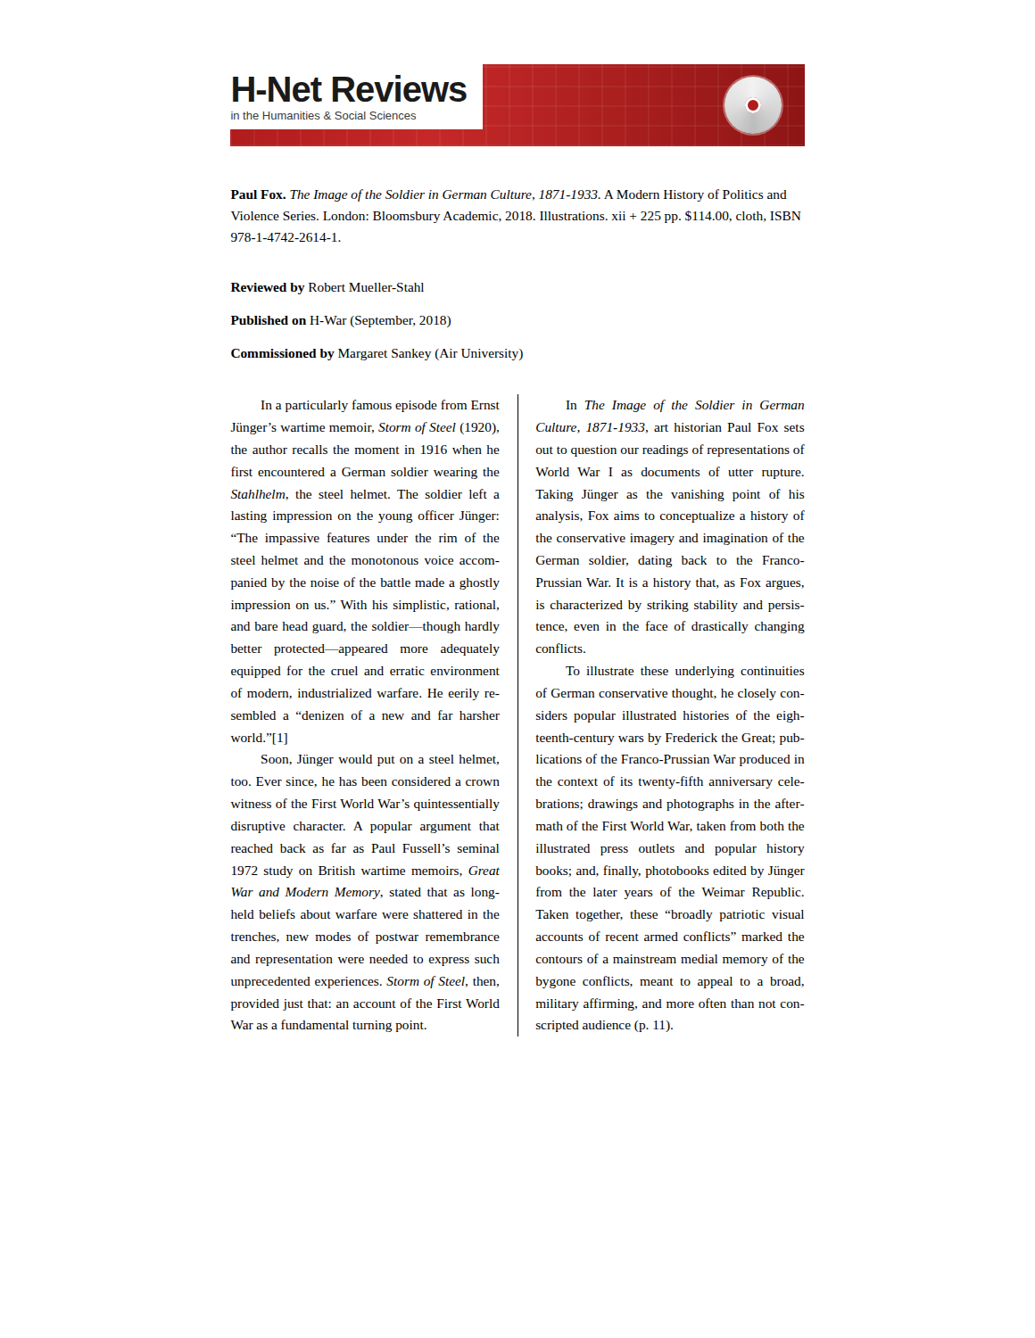H-Net Reviews
in the Humanities & Social Sciences
Paul Fox. The Image of the Soldier in German Culture, 1871-1933. A Modern History of Politics and Violence Series. London: Bloomsbury Academic, 2018. Illustrations. xii + 225 pp. $114.00, cloth, ISBN 978-1-4742-2614-1.
Reviewed by Robert Mueller-Stahl
Published on H-War (September, 2018)
Commissioned by Margaret Sankey (Air University)
In a particularly famous episode from Ernst Jünger’s wartime memoir, Storm of Steel (1920), the author recalls the moment in 1916 when he first encountered a German soldier wearing the Stahlhelm, the steel helmet. The soldier left a lasting impression on the young officer Jünger: “The impassive features under the rim of the steel helmet and the monotonous voice accompanied by the noise of the battle made a ghostly impression on us.” With his simplistic, rational, and bare head guard, the soldier—though hardly better protected—appeared more adequately equipped for the cruel and erratic environment of modern, industrialized warfare. He eerily resembled a “denizen of a new and far harsher world.”[1]
Soon, Jünger would put on a steel helmet, too. Ever since, he has been considered a crown witness of the First World War’s quintessentially disruptive character. A popular argument that reached back as far as Paul Fussell’s seminal 1972 study on British wartime memoirs, Great War and Modern Memory, stated that as long-held beliefs about warfare were shattered in the trenches, new modes of postwar remembrance and representation were needed to express such unprecedented experiences. Storm of Steel, then, provided just that: an account of the First World War as a fundamental turning point.
In The Image of the Soldier in German Culture, 1871-1933, art historian Paul Fox sets out to question our readings of representations of World War I as documents of utter rupture. Taking Jünger as the vanishing point of his analysis, Fox aims to conceptualize a history of the conservative imagery and imagination of the German soldier, dating back to the Franco-Prussian War. It is a history that, as Fox argues, is characterized by striking stability and persistence, even in the face of drastically changing conflicts.
To illustrate these underlying continuities of German conservative thought, he closely considers popular illustrated histories of the eighteenth-century wars by Frederick the Great; publications of the Franco-Prussian War produced in the context of its twenty-fifth anniversary celebrations; drawings and photographs in the aftermath of the First World War, taken from both the illustrated press outlets and popular history books; and, finally, photobooks edited by Jünger from the later years of the Weimar Republic. Taken together, these “broadly patriotic visual accounts of recent armed conflicts” marked the contours of a mainstream medial memory of the bygone conflicts, meant to appeal to a broad, military affirming, and more often than not conscripted audience (p. 11).